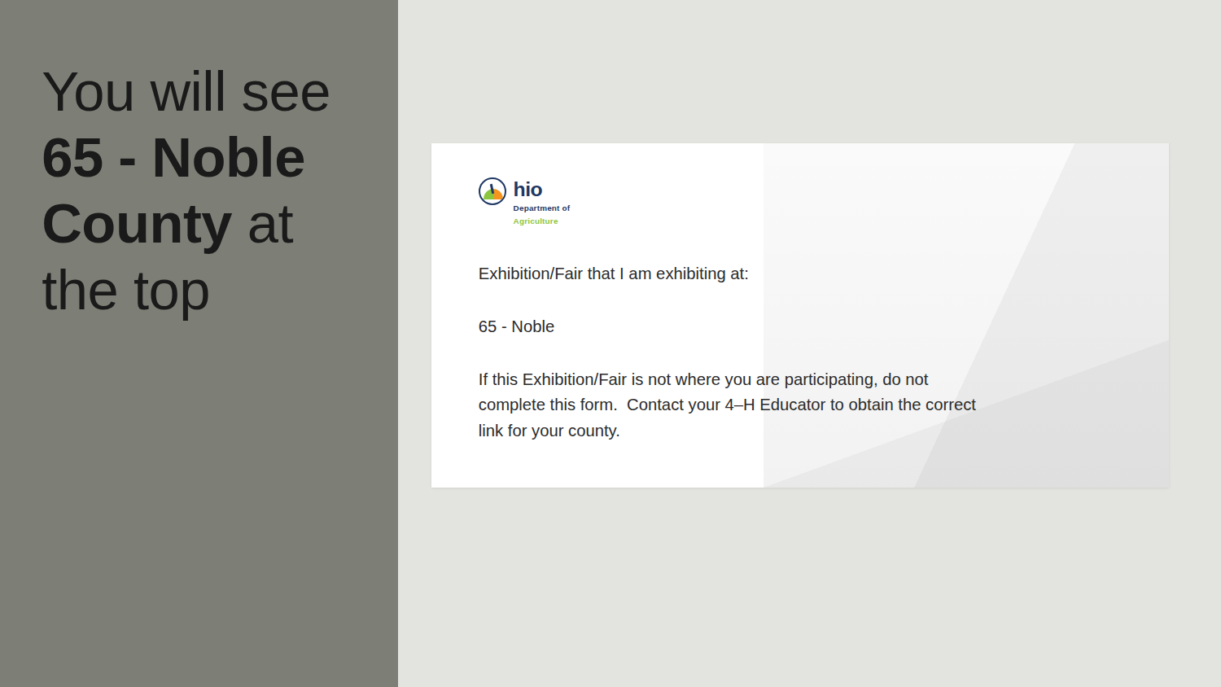You will see 65 - Noble County at the top
hio
Department of
Agriculture
Exhibition/Fair that I am exhibiting at:
65 - Noble
If this Exhibition/Fair is not where you are participating, do not complete this form. Contact your 4–H Educator to obtain the correct link for your county.